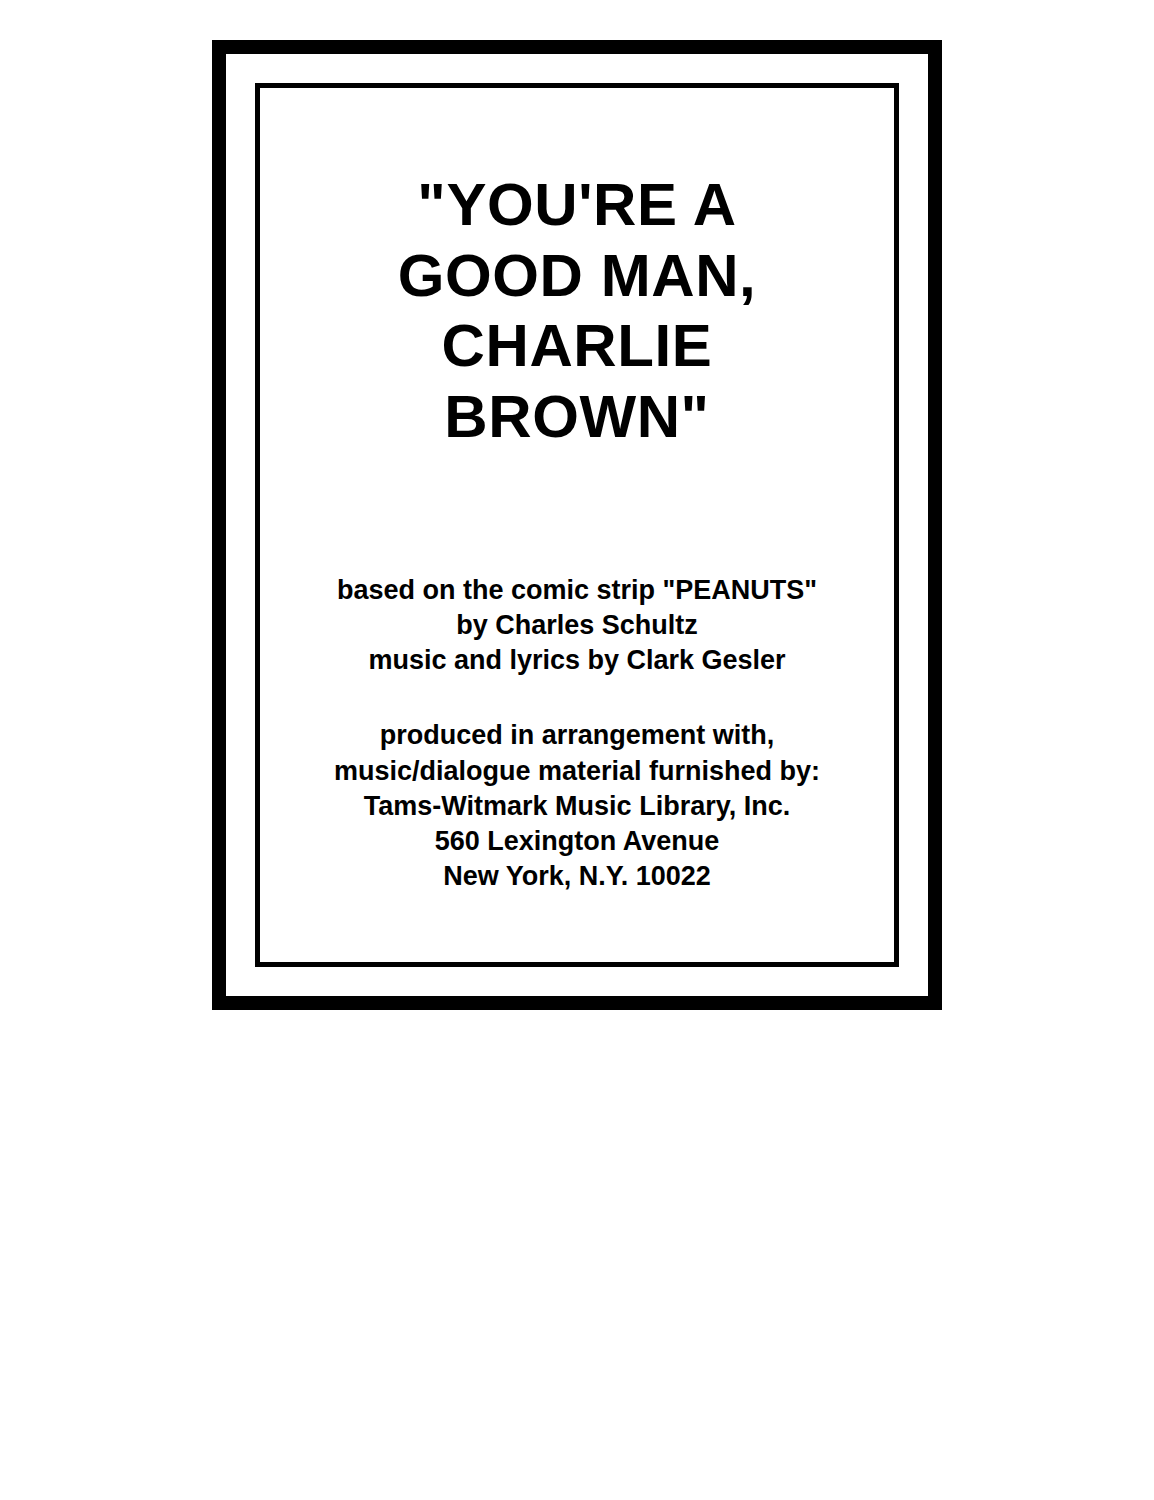"You're a
Good Man,
Charlie
Brown"
based on the comic strip "PEANUTS"
by Charles Schultz
music and lyrics by Clark Gesler
produced in arrangement with,
music/dialogue material furnished by:
Tams-Witmark Music Library, Inc.
560 Lexington Avenue
New York, N.Y. 10022